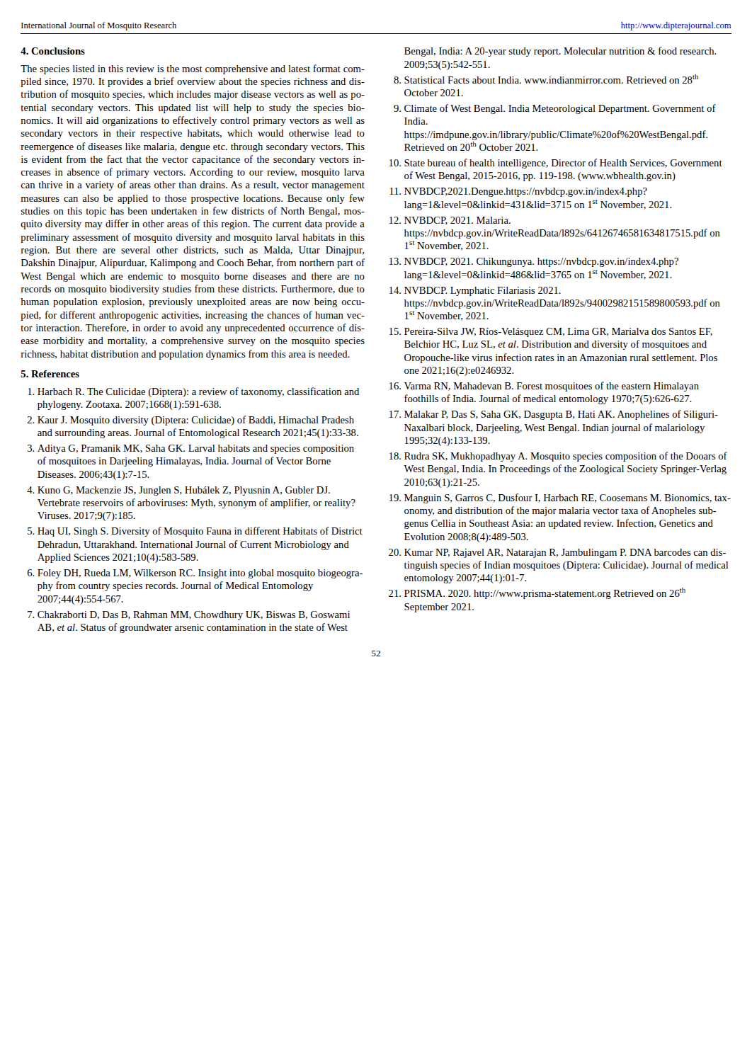International Journal of Mosquito Research http://www.dipterajournal.com
4. Conclusions
The species listed in this review is the most comprehensive and latest format compiled since, 1970. It provides a brief overview about the species richness and distribution of mosquito species, which includes major disease vectors as well as potential secondary vectors. This updated list will help to study the species bionomics. It will aid organizations to effectively control primary vectors as well as secondary vectors in their respective habitats, which would otherwise lead to reemergence of diseases like malaria, dengue etc. through secondary vectors. This is evident from the fact that the vector capacitance of the secondary vectors increases in absence of primary vectors. According to our review, mosquito larva can thrive in a variety of areas other than drains. As a result, vector management measures can also be applied to those prospective locations. Because only few studies on this topic has been undertaken in few districts of North Bengal, mosquito diversity may differ in other areas of this region. The current data provide a preliminary assessment of mosquito diversity and mosquito larval habitats in this region. But there are several other districts, such as Malda, Uttar Dinajpur, Dakshin Dinajpur, Alipurduar, Kalimpong and Cooch Behar, from northern part of West Bengal which are endemic to mosquito borne diseases and there are no records on mosquito biodiversity studies from these districts. Furthermore, due to human population explosion, previously unexploited areas are now being occupied, for different anthropogenic activities, increasing the chances of human vector interaction. Therefore, in order to avoid any unprecedented occurrence of disease morbidity and mortality, a comprehensive survey on the mosquito species richness, habitat distribution and population dynamics from this area is needed.
5. References
Harbach R. The Culicidae (Diptera): a review of taxonomy, classification and phylogeny. Zootaxa. 2007;1668(1):591-638.
Kaur J. Mosquito diversity (Diptera: Culicidae) of Baddi, Himachal Pradesh and surrounding areas. Journal of Entomological Research 2021;45(1):33-38.
Aditya G, Pramanik MK, Saha GK. Larval habitats and species composition of mosquitoes in Darjeeling Himalayas, India. Journal of Vector Borne Diseases. 2006;43(1):7-15.
Kuno G, Mackenzie JS, Junglen S, Hubálek Z, Plyusnin A, Gubler DJ. Vertebrate reservoirs of arboviruses: Myth, synonym of amplifier, or reality? Viruses. 2017;9(7):185.
Haq UI, Singh S. Diversity of Mosquito Fauna in different Habitats of District Dehradun, Uttarakhand. International Journal of Current Microbiology and Applied Sciences 2021;10(4):583-589.
Foley DH, Rueda LM, Wilkerson RC. Insight into global mosquito biogeography from country species records. Journal of Medical Entomology 2007;44(4):554-567.
Chakraborti D, Das B, Rahman MM, Chowdhury UK, Biswas B, Goswami AB, et al. Status of groundwater arsenic contamination in the state of West Bengal, India: A 20-year study report. Molecular nutrition & food research. 2009;53(5):542-551.
Statistical Facts about India. www.indianmirror.com. Retrieved on 28th October 2021.
Climate of West Bengal. India Meteorological Department. Government of India. https://imdpune.gov.in/library/public/Climate%20of%20WestBengal.pdf. Retrieved on 20th October 2021.
State bureau of health intelligence, Director of Health Services, Government of West Bengal, 2015-2016, pp. 119-198. (www.wbhealth.gov.in)
NVBDCP,2021.Dengue.https://nvbdcp.gov.in/index4.php?lang=1&level=0&linkid=431&lid=3715 on 1st November, 2021.
NVBDCP, 2021. Malaria. https://nvbdcp.gov.in/WriteReadData/l892s/64126746581634817515.pdf on 1st November, 2021.
NVBDCP, 2021. Chikungunya. https://nvbdcp.gov.in/index4.php?lang=1&level=0&linkid=486&lid=3765 on 1st November, 2021.
NVBDCP. Lymphatic Filariasis 2021. https://nvbdcp.gov.in/WriteReadData/l892s/94002982151589800593.pdf on 1st November, 2021.
Pereira-Silva JW, Ríos-Velásquez CM, Lima GR, Marialva dos Santos EF, Belchior HC, Luz SL, et al. Distribution and diversity of mosquitoes and Oropouche-like virus infection rates in an Amazonian rural settlement. Plos one 2021;16(2):e0246932.
Varma RN, Mahadevan B. Forest mosquitoes of the eastern Himalayan foothills of India. Journal of medical entomology 1970;7(5):626-627.
Malakar P, Das S, Saha GK, Dasgupta B, Hati AK. Anophelines of Siliguri-Naxalbari block, Darjeeling, West Bengal. Indian journal of malariology 1995;32(4):133-139.
Rudra SK, Mukhopadhyay A. Mosquito species composition of the Dooars of West Bengal, India. In Proceedings of the Zoological Society Springer-Verlag 2010;63(1):21-25.
Manguin S, Garros C, Dusfour I, Harbach RE, Coosemans M. Bionomics, taxonomy, and distribution of the major malaria vector taxa of Anopheles subgenus Cellia in Southeast Asia: an updated review. Infection, Genetics and Evolution 2008;8(4):489-503.
Kumar NP, Rajavel AR, Natarajan R, Jambulingam P. DNA barcodes can distinguish species of Indian mosquitoes (Diptera: Culicidae). Journal of medical entomology 2007;44(1):01-7.
PRISMA. 2020. http://www.prisma-statement.org Retrieved on 26th September 2021.
52